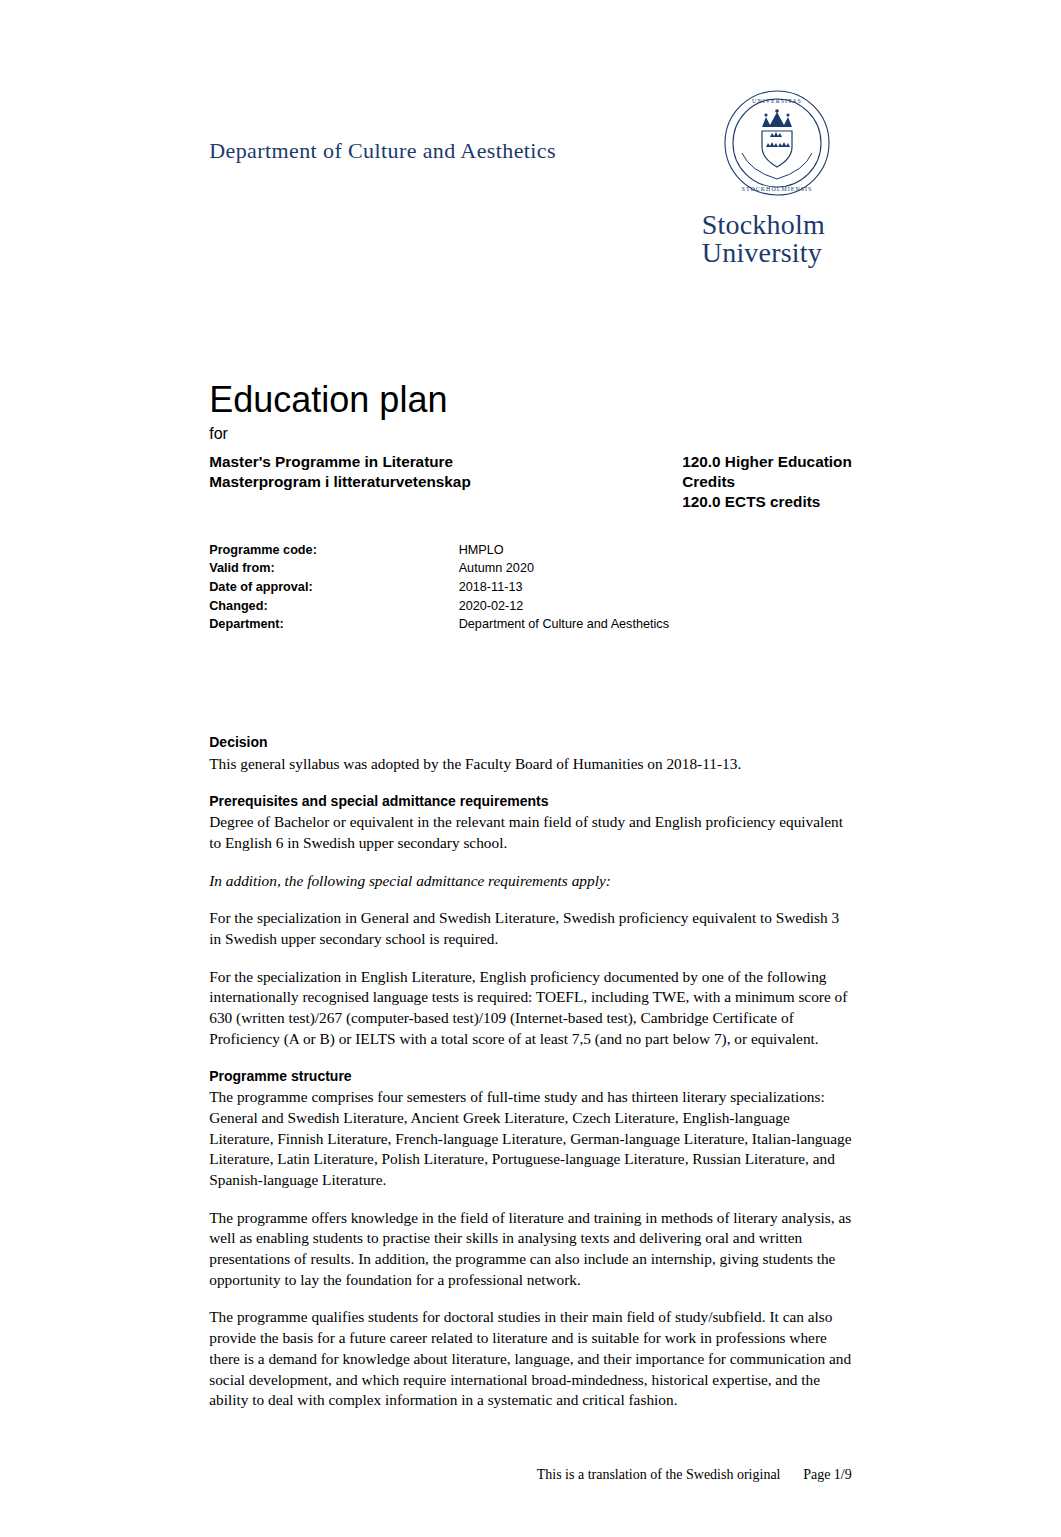Department of Culture and Aesthetics
UNIVERSITAS STOCKHOLMIENSIS
Stockholm
University
Education plan
for
Master's Programme in Literature
Masterprogram i litteraturvetenskap
120.0 Higher Education
Credits
120.0 ECTS credits
| Programme code: | HMPLO |
| Valid from: | Autumn 2020 |
| Date of approval: | 2018-11-13 |
| Changed: | 2020-02-12 |
| Department: | Department of Culture and Aesthetics |
Decision
This general syllabus was adopted by the Faculty Board of Humanities on 2018-11-13.
Prerequisites and special admittance requirements
Degree of Bachelor or equivalent in the relevant main field of study and English proficiency equivalent to English 6 in Swedish upper secondary school.
In addition, the following special admittance requirements apply:
For the specialization in General and Swedish Literature, Swedish proficiency equivalent to Swedish 3 in Swedish upper secondary school is required.
For the specialization in English Literature, English proficiency documented by one of the following internationally recognised language tests is required: TOEFL, including TWE, with a minimum score of 630 (written test)/267 (computer-based test)/109 (Internet-based test), Cambridge Certificate of Proficiency (A or B) or IELTS with a total score of at least 7,5 (and no part below 7), or equivalent.
Programme structure
The programme comprises four semesters of full-time study and has thirteen literary specializations: General and Swedish Literature, Ancient Greek Literature, Czech Literature, English-language Literature, Finnish Literature, French-language Literature, German-language Literature, Italian-language Literature, Latin Literature, Polish Literature, Portuguese-language Literature, Russian Literature, and Spanish-language Literature.
The programme offers knowledge in the field of literature and training in methods of literary analysis, as well as enabling students to practise their skills in analysing texts and delivering oral and written presentations of results. In addition, the programme can also include an internship, giving students the opportunity to lay the foundation for a professional network.
The programme qualifies students for doctoral studies in their main field of study/subfield. It can also provide the basis for a future career related to literature and is suitable for work in professions where there is a demand for knowledge about literature, language, and their importance for communication and social development, and which require international broad-mindedness, historical expertise, and the ability to deal with complex information in a systematic and critical fashion.
This is a translation of the Swedish originalPage 1/9